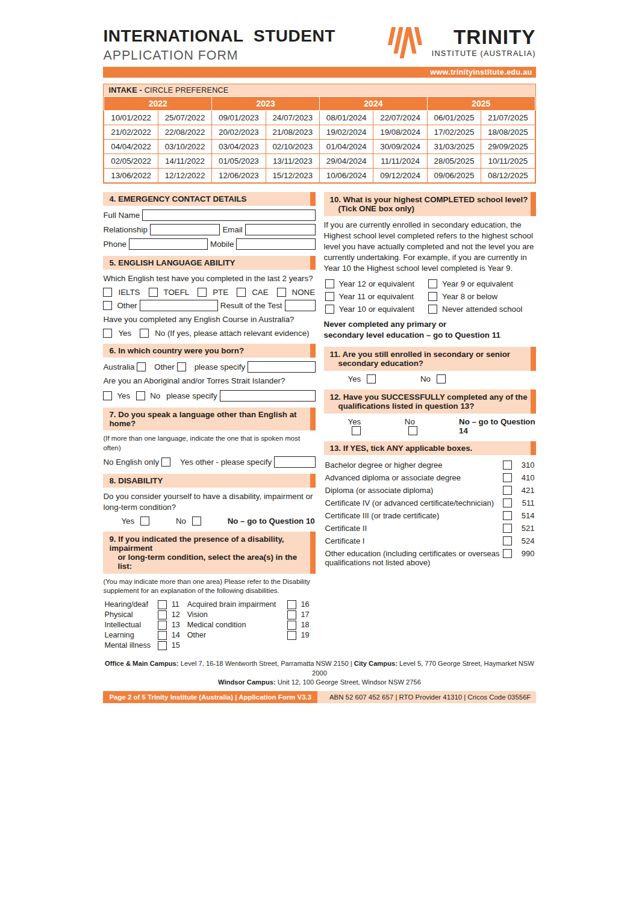INTERNATIONAL STUDENT
APPLICATION FORM
TRINITY
INSTITUTE (AUSTRALIA)
www.trinityinstitute.edu.au
INTAKE - CIRCLE PREFERENCE
| 2022 | 2023 | 2024 | 2025 |
| --- | --- | --- | --- |
| 10/01/2022 | 25/07/2022 | 09/01/2023 | 24/07/2023 | 08/01/2024 | 22/07/2024 | 06/01/2025 | 21/07/2025 |
| 21/02/2022 | 22/08/2022 | 20/02/2023 | 21/08/2023 | 19/02/2024 | 19/08/2024 | 17/02/2025 | 18/08/2025 |
| 04/04/2022 | 03/10/2022 | 03/04/2023 | 02/10/2023 | 01/04/2024 | 30/09/2024 | 31/03/2025 | 29/09/2025 |
| 02/05/2022 | 14/11/2022 | 01/05/2023 | 13/11/2023 | 29/04/2024 | 11/11/2024 | 28/05/2025 | 10/11/2025 |
| 13/06/2022 | 12/12/2022 | 12/06/2023 | 15/12/2023 | 10/06/2024 | 09/12/2024 | 09/06/2025 | 08/12/2025 |
4. EMERGENCY CONTACT DETAILS
Full Name
Relationship Email
Phone Mobile
5. ENGLISH LANGUAGE ABILITY
Which English test have you completed in the last 2 years?
IELTS TOEFL PTE CAE NONE
Other Result of the Test
Have you completed any English Course in Australia?
Yes No (If yes, please attach relevant evidence)
6. In which country were you born?
Australia Other please specify
Are you an Aboriginal and/or Torres Strait Islander?
Yes No please specify
7. Do you speak a language other than English at home?
(If more than one language, indicate the one that is spoken most often)
No English only Yes other - please specify
8. DISABILITY
Do you consider yourself to have a disability, impairment or long-term condition?
Yes No No – go to Question 10
9. If you indicated the presence of a disability, impairmentor long-term condition, select the area(s) in the list:
(You may indicate more than one area) Please refer to the Disability supplement for an explanation of the following disabilities.
| Hearing/deaf | | 11 | Acquired brain impairment | | 16 |
| Physical | | 12 | Vision | | 17 |
| Intellectual | | 13 | Medical condition | | 18 |
| Learning | | 14 | Other | | 19 |
| Mental illness | | 15 | | | |
10. What is your highest COMPLETED school level?(Tick ONE box only)
If you are currently enrolled in secondary education, the Highest school level completed refers to the highest school level you have actually completed and not the level you are currently undertaking. For example, if you are currently in Year 10 the Highest school level completed is Year 9.
| | Year 12 or equivalent | | Year 9 or equivalent |
| | Year 11 or equivalent | | Year 8 or below |
| | Year 10 or equivalent | | Never attended school |
Never completed any primary or
secondary level education – go to Question 11
11. Are you still enrolled in secondary or seniorsecondary education?
Yes No
12. Have you SUCCESSFULLY completed any of thequalifications listed in question 13?
Yes No No – go to Question 14
13. If YES, tick ANY applicable boxes.
| Bachelor degree or higher degree | | 310 |
| Advanced diploma or associate degree | | 410 |
| Diploma (or associate diploma) | | 421 |
| Certificate IV (or advanced certificate/technician) | | 511 |
| Certificate III (or trade certificate) | | 514 |
| Certificate II | | 521 |
| Certificate I | | 524 |
| Other education (including certificates or overseas qualifications not listed above) | | 990 |
Office & Main Campus: Level 7, 16-18 Wentworth Street, Parramatta NSW 2150 | City Campus: Level 5, 770 George Street, Haymarket NSW 2000
Windsor Campus: Unit 12, 100 George Street, Windsor NSW 2756
Page 2 of 5 Trinity Institute (Australia) | Application Form V3.3
ABN 52 607 452 657 | RTO Provider 41310 | Cricos Code 03556F